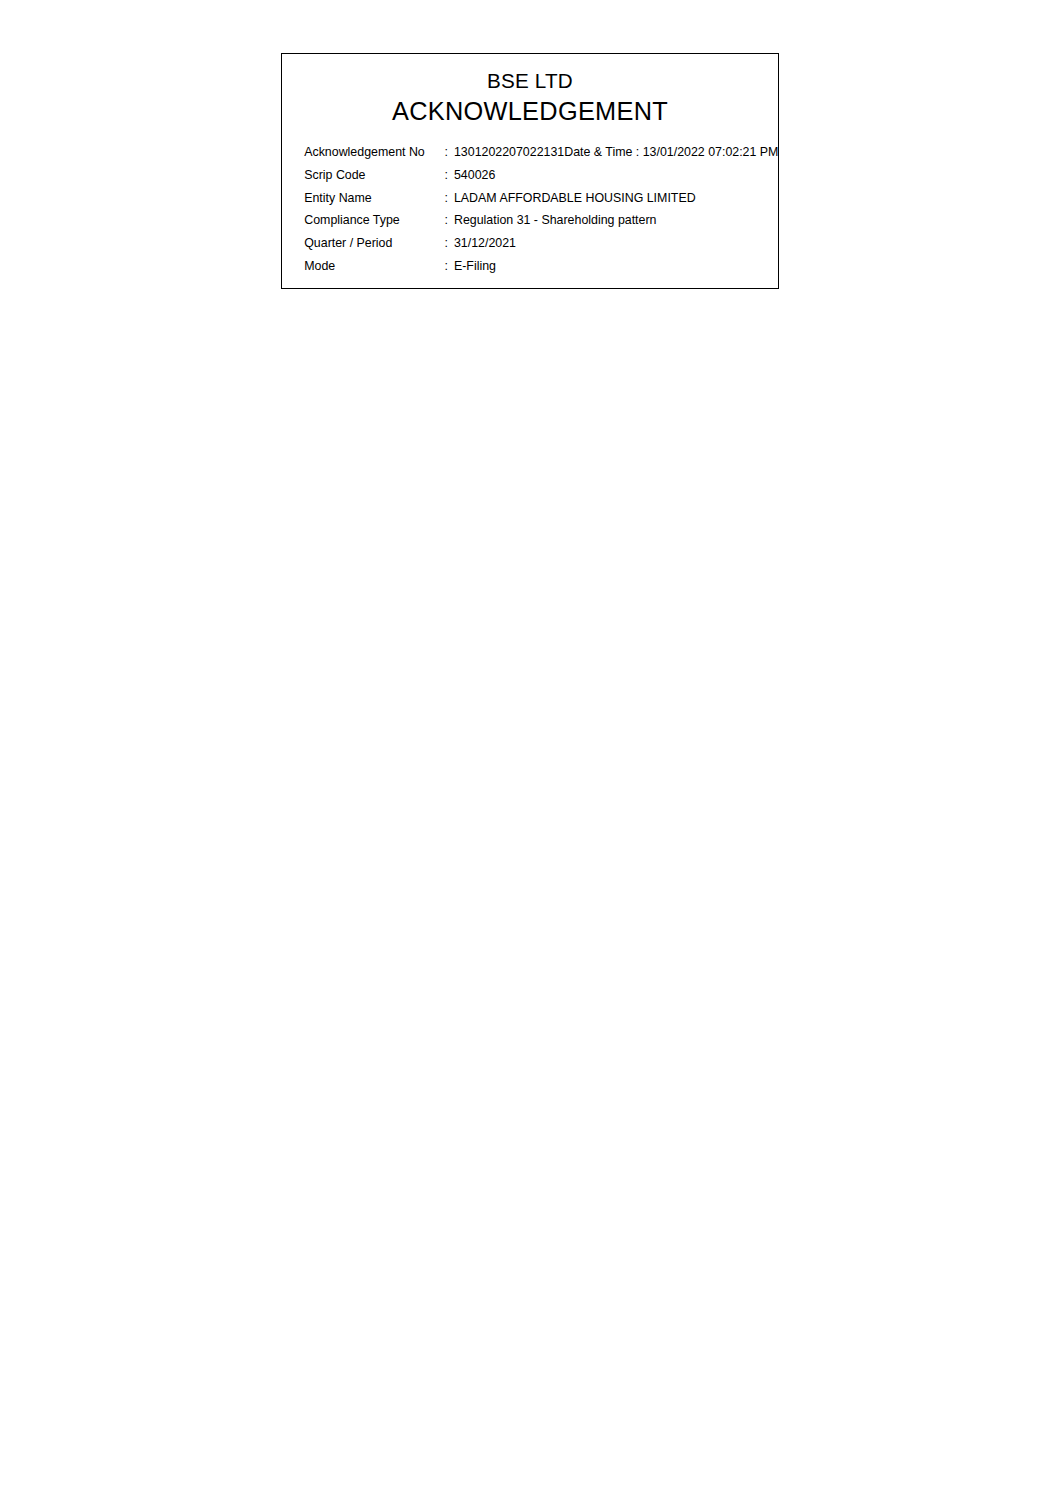BSE LTD
ACKNOWLEDGEMENT
| Acknowledgement No | : | 1301202207022131 | Date & Time : 13/01/2022 07:02:21 PM |
| Scrip Code | : | 540026 |
| Entity Name | : | LADAM AFFORDABLE HOUSING LIMITED |
| Compliance Type | : | Regulation 31 - Shareholding pattern |
| Quarter / Period | : | 31/12/2021 |
| Mode | : | E-Filing |